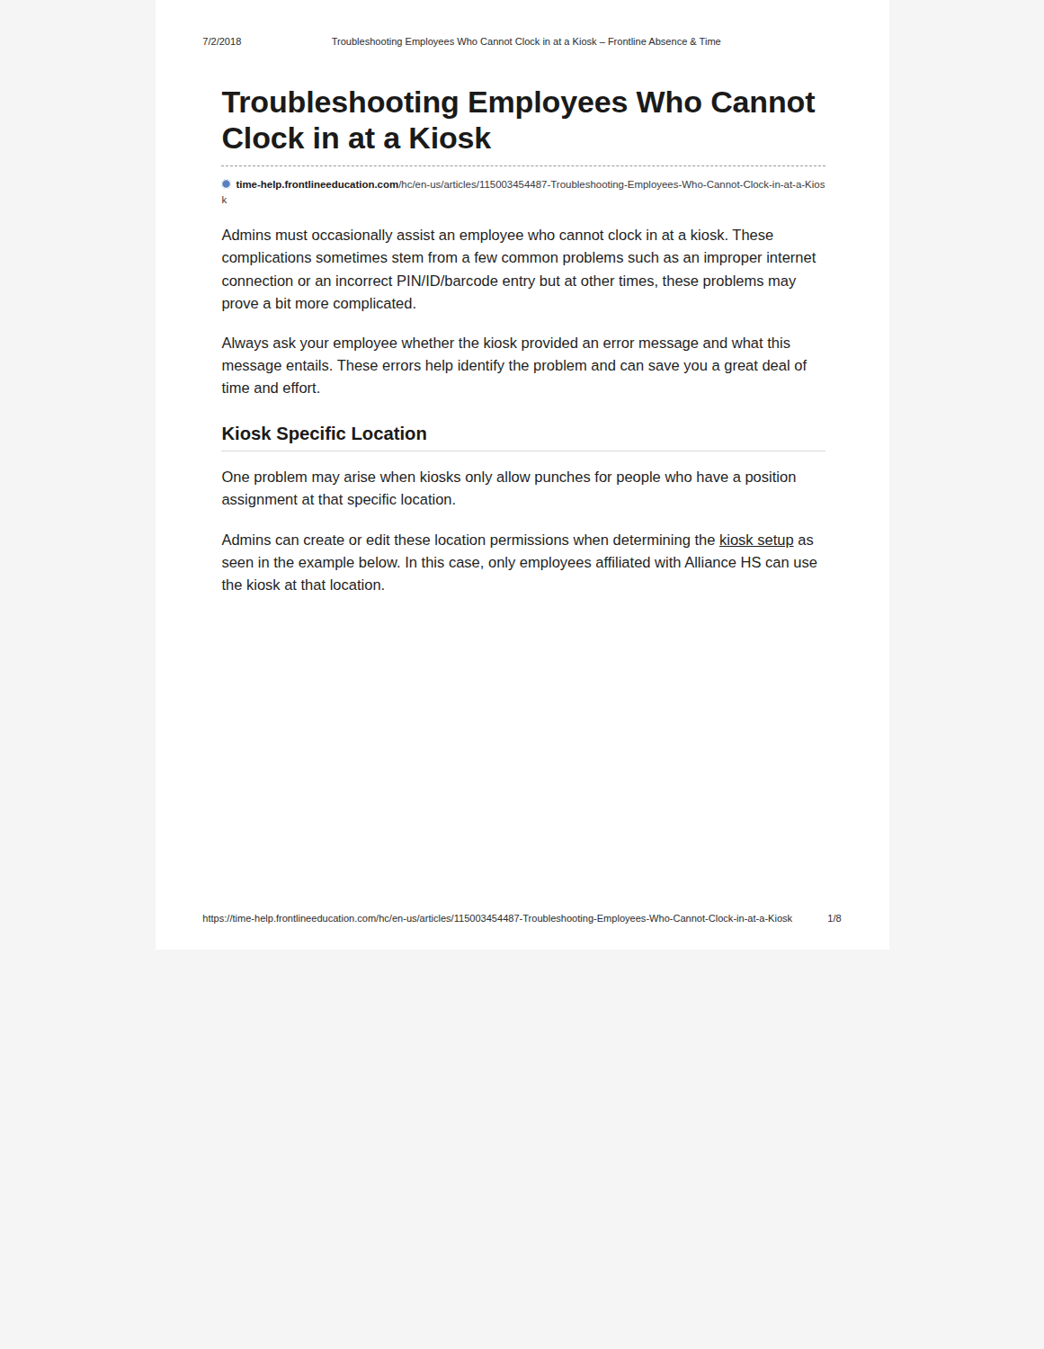7/2/2018 Troubleshooting Employees Who Cannot Clock in at a Kiosk – Frontline Absence & Time
Troubleshooting Employees Who Cannot Clock in at a Kiosk
time-help.frontlineeducation.com/hc/en-us/articles/115003454487-Troubleshooting-Employees-Who-Cannot-Clock-in-at-a-Kiosk
Admins must occasionally assist an employee who cannot clock in at a kiosk. These complications sometimes stem from a few common problems such as an improper internet connection or an incorrect PIN/ID/barcode entry but at other times, these problems may prove a bit more complicated.
Always ask your employee whether the kiosk provided an error message and what this message entails. These errors help identify the problem and can save you a great deal of time and effort.
Kiosk Specific Location
One problem may arise when kiosks only allow punches for people who have a position assignment at that specific location.
Admins can create or edit these location permissions when determining the kiosk setup as seen in the example below. In this case, only employees affiliated with Alliance HS can use the kiosk at that location.
https://time-help.frontlineeducation.com/hc/en-us/articles/115003454487-Troubleshooting-Employees-Who-Cannot-Clock-in-at-a-Kiosk 1/8